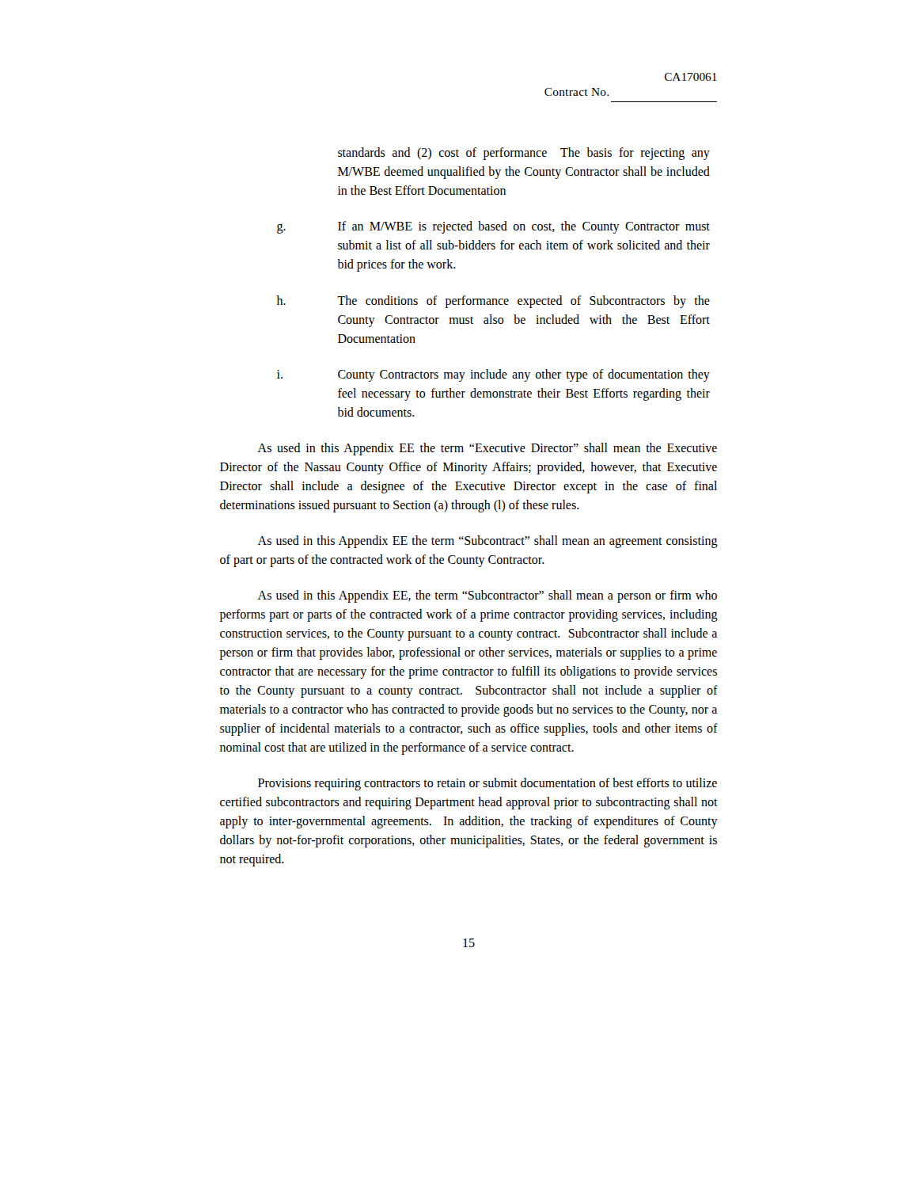CA170061 Contract No.
standards and (2) cost of performance The basis for rejecting any M/WBE deemed unqualified by the County Contractor shall be included in the Best Effort Documentation
g. If an M/WBE is rejected based on cost, the County Contractor must submit a list of all sub-bidders for each item of work solicited and their bid prices for the work.
h. The conditions of performance expected of Subcontractors by the County Contractor must also be included with the Best Effort Documentation
i. County Contractors may include any other type of documentation they feel necessary to further demonstrate their Best Efforts regarding their bid documents.
As used in this Appendix EE the term “Executive Director” shall mean the Executive Director of the Nassau County Office of Minority Affairs; provided, however, that Executive Director shall include a designee of the Executive Director except in the case of final determinations issued pursuant to Section (a) through (l) of these rules.
As used in this Appendix EE the term “Subcontract” shall mean an agreement consisting of part or parts of the contracted work of the County Contractor.
As used in this Appendix EE, the term “Subcontractor” shall mean a person or firm who performs part or parts of the contracted work of a prime contractor providing services, including construction services, to the County pursuant to a county contract. Subcontractor shall include a person or firm that provides labor, professional or other services, materials or supplies to a prime contractor that are necessary for the prime contractor to fulfill its obligations to provide services to the County pursuant to a county contract. Subcontractor shall not include a supplier of materials to a contractor who has contracted to provide goods but no services to the County, nor a supplier of incidental materials to a contractor, such as office supplies, tools and other items of nominal cost that are utilized in the performance of a service contract.
Provisions requiring contractors to retain or submit documentation of best efforts to utilize certified subcontractors and requiring Department head approval prior to subcontracting shall not apply to inter-governmental agreements. In addition, the tracking of expenditures of County dollars by not-for-profit corporations, other municipalities, States, or the federal government is not required.
15